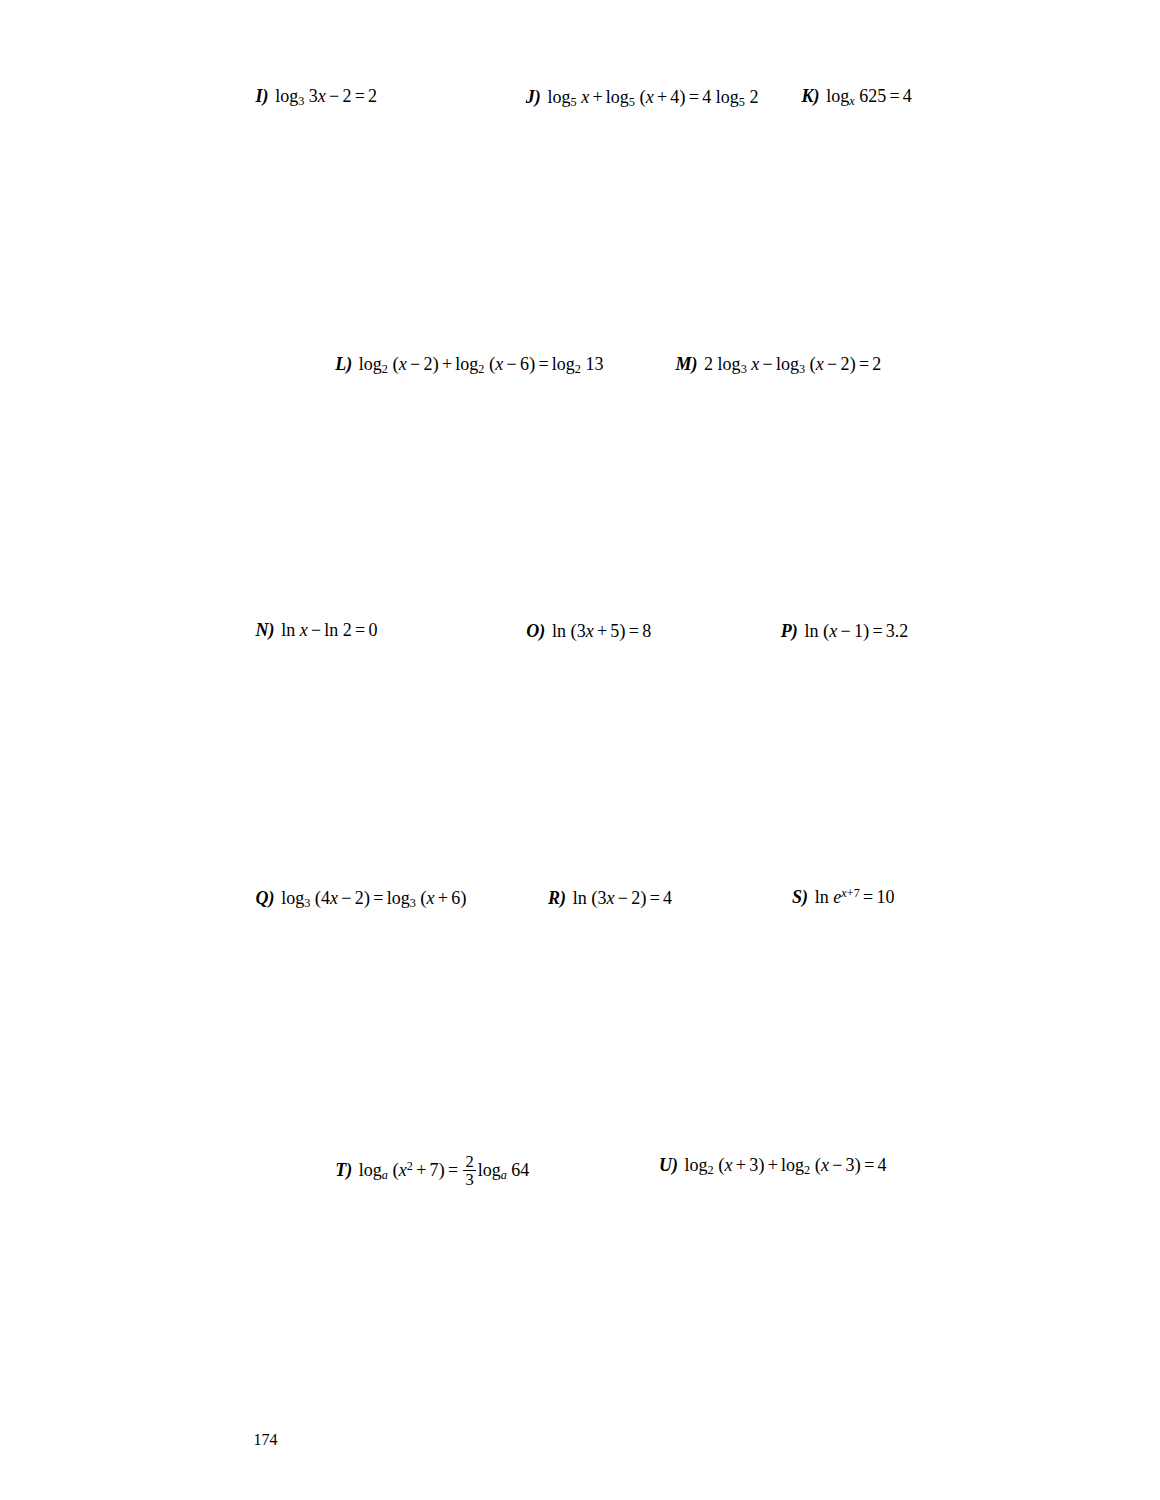I) log3 3x−2=2
J) log5 x+log5 (x+4)=4 log5 2
K) logx 625=4
L) log2 (x−2)+log2 (x−6)=log2 13
M) 2 log3 x−log3 (x−2)=2
N) ln x−ln 2=0
O) ln (3x+5)=8
P) ln (x−1)=3.2
Q) log3 (4x−2)=log3 (x+6)
R) ln (3x−2)=4
S) ln ex+7=10
T) loga (x2+7)=23loga 64
U) log2 (x+3)+log2 (x−3)=4
174